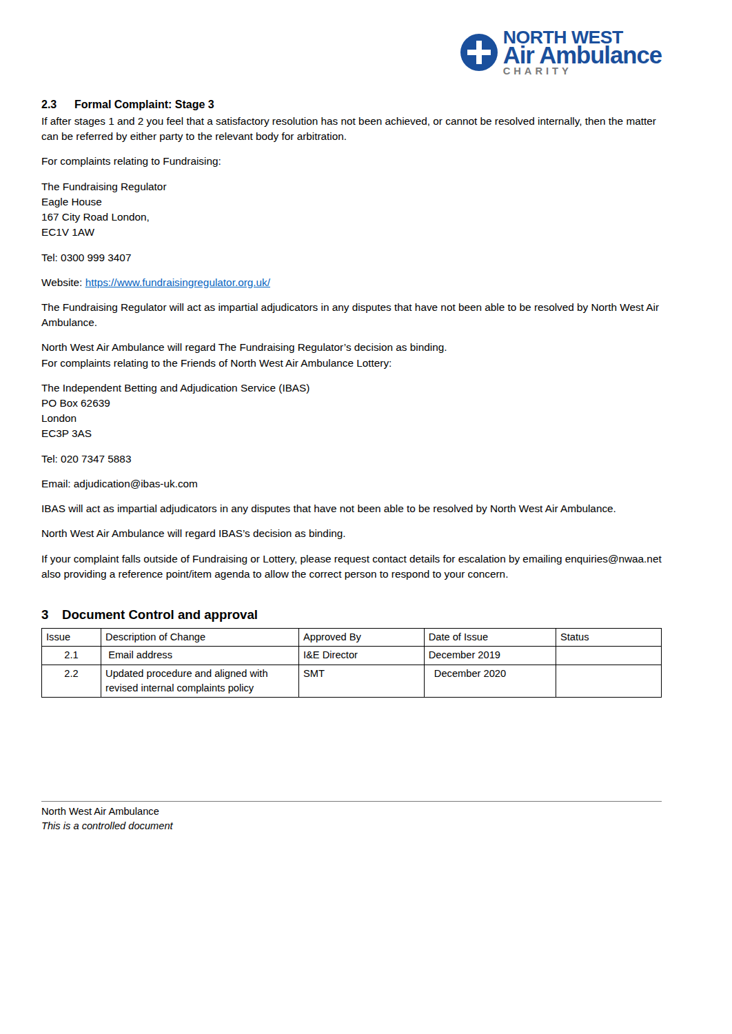NORTH WEST Air Ambulance CHARITY
2.3 Formal Complaint: Stage 3
If after stages 1 and 2 you feel that a satisfactory resolution has not been achieved, or cannot be resolved internally, then the matter can be referred by either party to the relevant body for arbitration.
For complaints relating to Fundraising:
The Fundraising Regulator
Eagle House
167 City Road London,
EC1V 1AW
Tel: 0300 999 3407
Website: https://www.fundraisingregulator.org.uk/
The Fundraising Regulator will act as impartial adjudicators in any disputes that have not been able to be resolved by North West Air Ambulance.
North West Air Ambulance will regard The Fundraising Regulator’s decision as binding.
For complaints relating to the Friends of North West Air Ambulance Lottery:
The Independent Betting and Adjudication Service (IBAS)
PO Box 62639
London
EC3P 3AS
Tel: 020 7347 5883
Email: adjudication@ibas-uk.com
IBAS will act as impartial adjudicators in any disputes that have not been able to be resolved by North West Air Ambulance.
North West Air Ambulance will regard IBAS’s decision as binding.
If your complaint falls outside of Fundraising or Lottery, please request contact details for escalation by emailing enquiries@nwaa.net also providing a reference point/item agenda to allow the correct person to respond to your concern.
3 Document Control and approval
| Issue | Description of Change | Approved By | Date of Issue | Status |
| --- | --- | --- | --- | --- |
| 2.1 | Email address | I&E Director | December 2019 | |
| 2.2 | Updated procedure and aligned with revised internal complaints policy | SMT | December 2020 | |
North West Air Ambulance
This is a controlled document